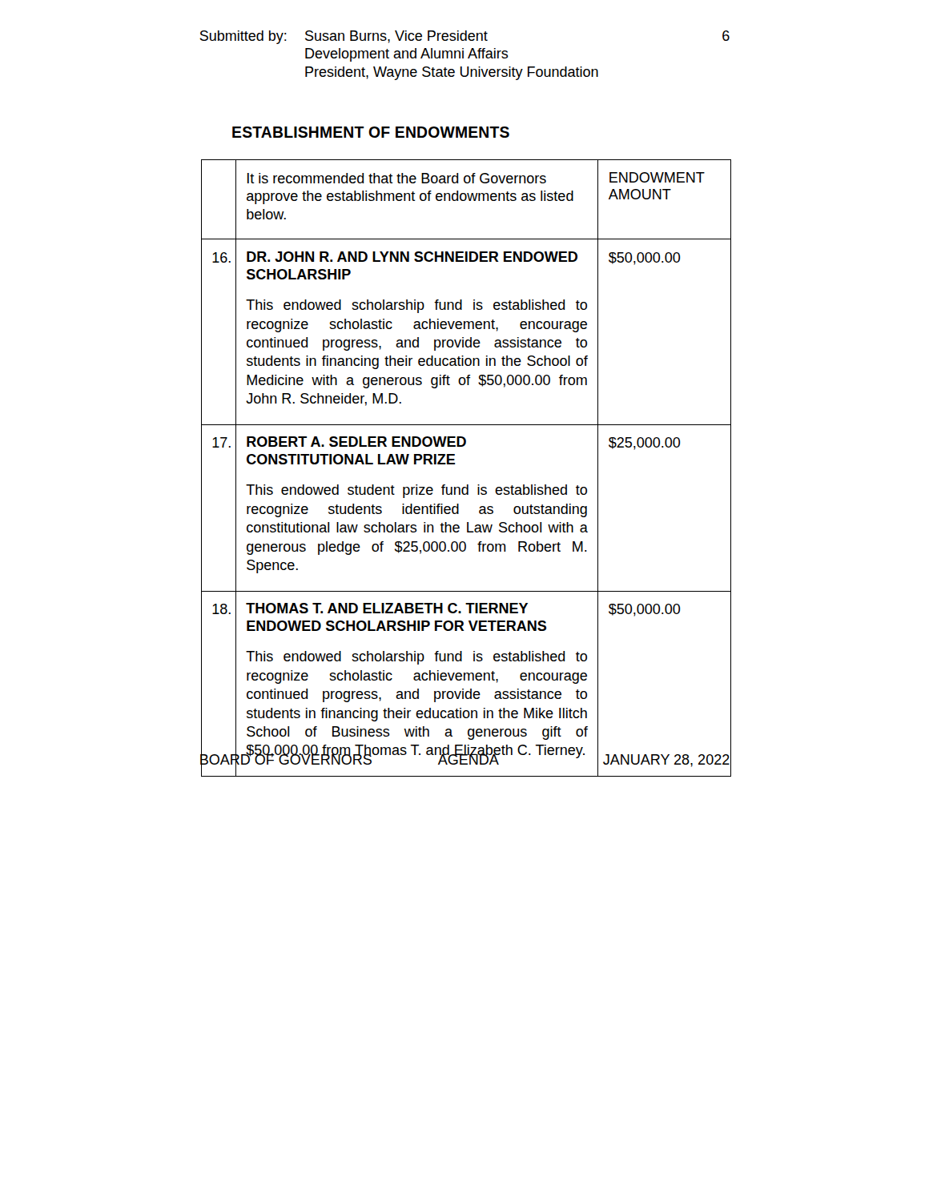Submitted by:
Susan Burns, Vice President
Development and Alumni Affairs
President, Wayne State University Foundation
6
Establishment of Endowments
| | It is recommended that the Board of Governors approve the establishment of endowments as listed below. | ENDOWMENT AMOUNT |
| 16. | DR. JOHN R. AND LYNN SCHNEIDER ENDOWED SCHOLARSHIP This endowed scholarship fund is established to recognize scholastic achievement, encourage continued progress, and provide assistance to students in financing their education in the School of Medicine with a generous gift of $50,000.00 from John R. Schneider, M.D. | $50,000.00 |
| 17. | ROBERT A. SEDLER ENDOWED CONSTITUTIONAL LAW PRIZE This endowed student prize fund is established to recognize students identified as outstanding constitutional law scholars in the Law School with a generous pledge of $25,000.00 from Robert M. Spence. | $25,000.00 |
| 18. | THOMAS T. AND ELIZABETH C. TIERNEY ENDOWED SCHOLARSHIP FOR VETERANS This endowed scholarship fund is established to recognize scholastic achievement, encourage continued progress, and provide assistance to students in financing their education in the Mike Ilitch School of Business with a generous gift of $50,000.00 from Thomas T. and Elizabeth C. Tierney. | $50,000.00 |
BOARD OF GOVERNORS
AGENDA
JANUARY 28, 2022